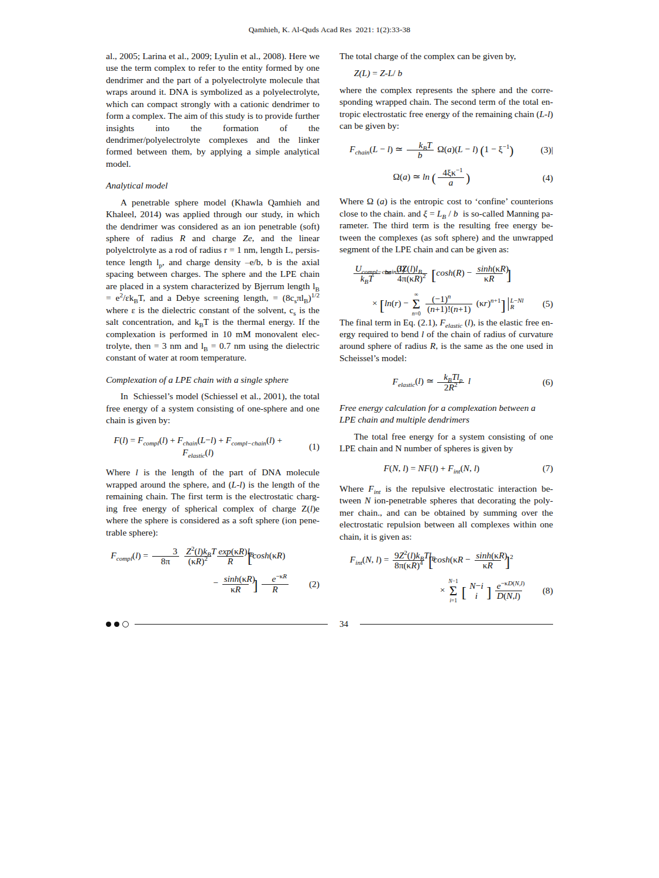Qamhieh, K. Al-Quds Acad Res 2021: 1(2):33-38
al., 2005; Larina et al., 2009; Lyulin et al., 2008). Here we use the term complex to refer to the entity formed by one dendrimer and the part of a polyelectrolyte molecule that wraps around it. DNA is symbolized as a polyelectrolyte, which can compact strongly with a cationic dendrimer to form a complex. The aim of this study is to provide further insights into the formation of the dendrimer/polyelectrolyte complexes and the linker formed between them, by applying a simple analytical model.
Analytical model
A penetrable sphere model (Khawla Qamhieh and Khaleel, 2014) was applied through our study, in which the dendrimer was considered as an ion penetrable (soft) sphere of radius R and charge Ze, and the linear polyelctrolyte as a rod of radius r = 1 nm, length L, persistence length lp, and charge density –e/b, b is the axial spacing between charges. The sphere and the LPE chain are placed in a system characterized by Bjerrum length lB = e2/εkBT, and a Debye screening length, = (8csπlB)1/2 where ε is the dielectric constant of the solvent, cs is the salt concentration, and kBT is the thermal energy. If the complexation is performed in 10 mM monovalent electrolyte, then = 3 nm and lB = 0.7 nm using the dielectric constant of water at room temperature.
Complexation of a LPE chain with a single sphere
In Schiessel’s model (Schiessel et al., 2001), the total free energy of a system consisting of one-sphere and one chain is given by:
F(l) = Fcompl(l) + Fchain(L−l) + Fcompl−chain(l) + Felastic(l)
(1)
Where l is the length of the part of DNA molecule wrapped around the sphere, and (L-l) is the length of the remaining chain. The first term is the electrostatic charging free energy of spherical complex of charge Z(l)e where the sphere is considered as a soft sphere (ion penetrable sphere):
Fcompl(l) = 38π Z2(l)kBT(κR)2 exp(κR)lB R [cosh(κR)
− sinh(κR) κR ] e−κR R
(2)
The total charge of the complex can be given by,
Z(L) = Z-L/ b
where the complex represents the sphere and the corresponding wrapped chain. The second term of the total entropic electrostatic free energy of the remaining chain (L-l) can be given by:
Fchain(L − l) ≃ kBT b Ω(a)(L − l) (1 − ξ−1)
(3)|
Ω(a) ≃ ln (4ξκ−1 a)
(4)
Where Ω (a) is the entropic cost to ‘confine’ counterions close to the chain. and ξ = LB / b is so-called Manning parameter. The third term is the resulting free energy between the complexes (as soft sphere) and the unwrapped segment of the LPE chain and can be given as:
Ucompl−chain(l) kBT ≃ 3Z(l)lB 4π(κR)2 [cosh(R) − sinh(κR) κR ]
× [ln(r) − ∞Σn=0 (−1)n(n+1)!(n+1) (κr)n+1] L−Nl R
(5)
The final term in Eq. (2.1), Felastic (l), is the elastic free energy required to bend l of the chain of radius of curvature around sphere of radius R, is the same as the one used in Scheissel’s model:
Felastic(l) ≃ kBTlp 2R2 l
(6)
Free energy calculation for a complexation between a LPE chain and multiple dendrimers
The total free energy for a system consisting of one LPE chain and N number of spheres is given by
F(N, l) = NF(l) + Fint(N, l)
(7)
Where Fint is the repulsive electrostatic interaction between N ion-penetrable spheres that decorating the polymer chain., and can be obtained by summing over the electrostatic repulsion between all complexes within one chain, it is given as:
Fint(N, l) = 9Z2(l)kBTlB 8π(κR)4 [cosh(κR − sinh(κR) κR ]2
× N−1 Σi=1 [ N−i i ] e−κD(N,l) D(N,l)
(8)
34